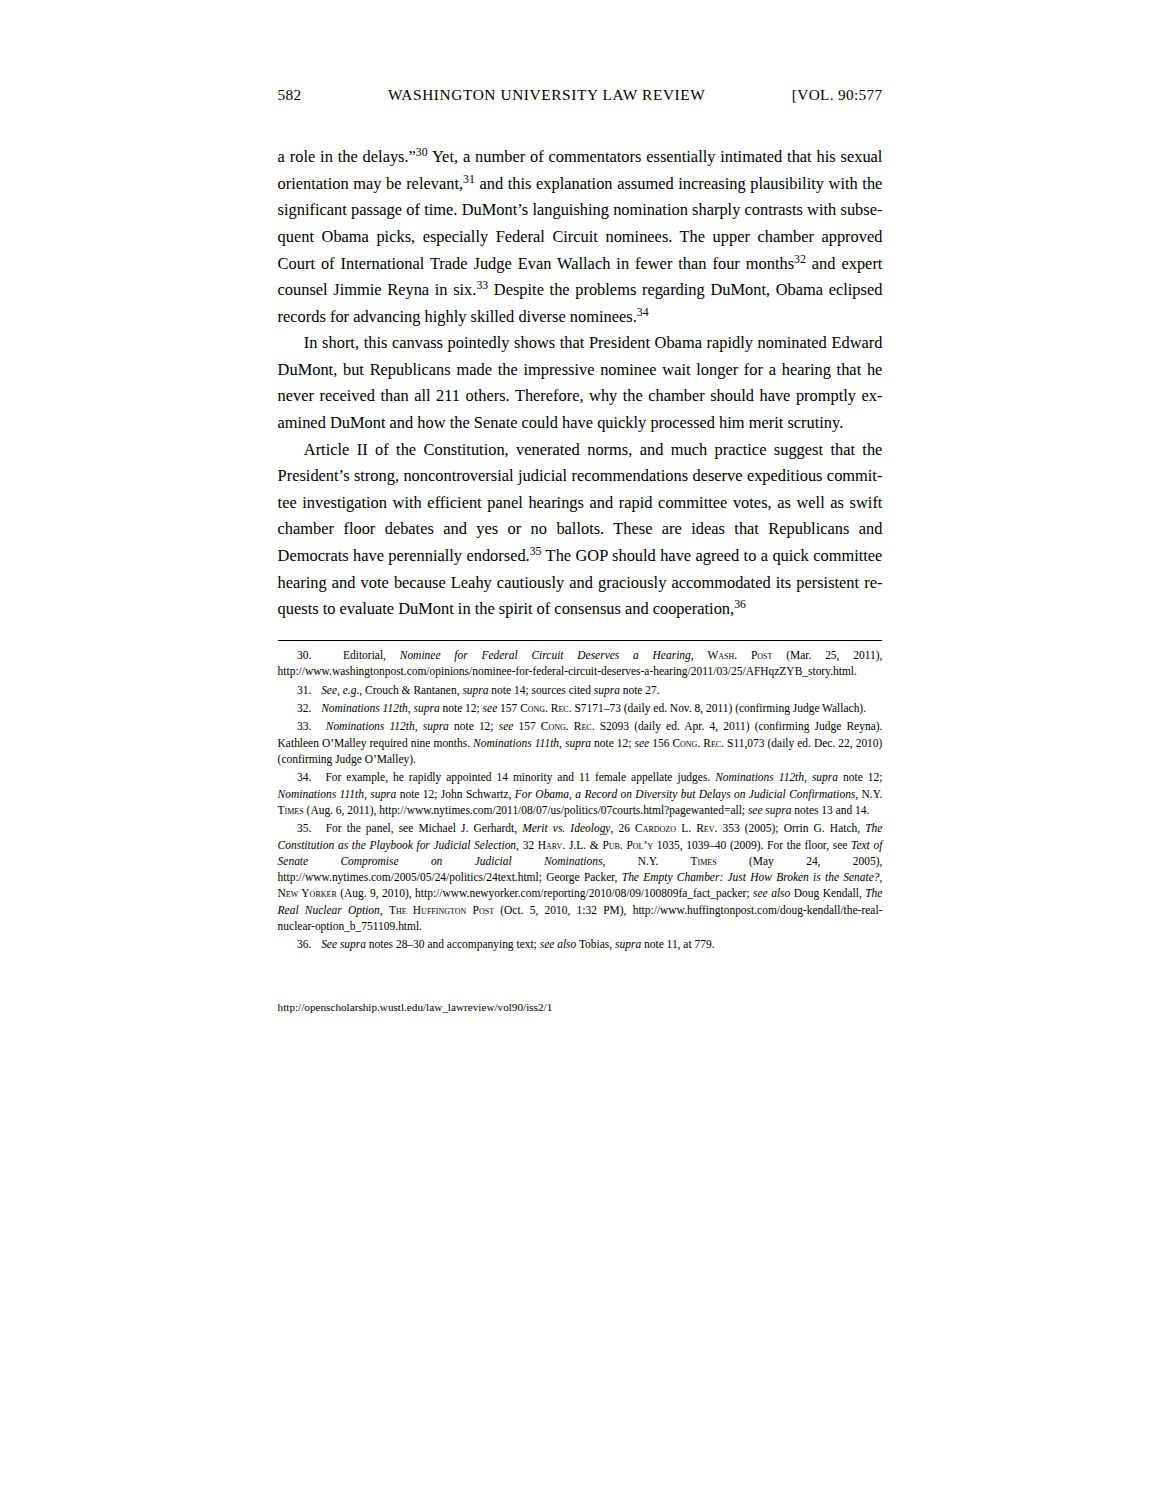582 Washington University Law Review [VOL. 90:577
a role in the delays.”30 Yet, a number of commentators essentially intimated that his sexual orientation may be relevant,31 and this explanation assumed increasing plausibility with the significant passage of time. DuMont’s languishing nomination sharply contrasts with subsequent Obama picks, especially Federal Circuit nominees. The upper chamber approved Court of International Trade Judge Evan Wallach in fewer than four months32 and expert counsel Jimmie Reyna in six.33 Despite the problems regarding DuMont, Obama eclipsed records for advancing highly skilled diverse nominees.34
In short, this canvass pointedly shows that President Obama rapidly nominated Edward DuMont, but Republicans made the impressive nominee wait longer for a hearing that he never received than all 211 others. Therefore, why the chamber should have promptly examined DuMont and how the Senate could have quickly processed him merit scrutiny.
Article II of the Constitution, venerated norms, and much practice suggest that the President’s strong, noncontroversial judicial recommendations deserve expeditious committee investigation with efficient panel hearings and rapid committee votes, as well as swift chamber floor debates and yes or no ballots. These are ideas that Republicans and Democrats have perennially endorsed.35 The GOP should have agreed to a quick committee hearing and vote because Leahy cautiously and graciously accommodated its persistent requests to evaluate DuMont in the spirit of consensus and cooperation,36
30. Editorial, Nominee for Federal Circuit Deserves a Hearing, Wash. Post (Mar. 25, 2011), http://www.washingtonpost.com/opinions/nominee-for-federal-circuit-deserves-a-hearing/2011/03/25/AFHqzZYB_story.html.
31. See, e.g., Crouch & Rantanen, supra note 14; sources cited supra note 27.
32. Nominations 112th, supra note 12; see 157 Cong. Rec. S7171–73 (daily ed. Nov. 8, 2011) (confirming Judge Wallach).
33. Nominations 112th, supra note 12; see 157 Cong. Rec. S2093 (daily ed. Apr. 4, 2011) (confirming Judge Reyna). Kathleen O’Malley required nine months. Nominations 111th, supra note 12; see 156 Cong. Rec. S11,073 (daily ed. Dec. 22, 2010) (confirming Judge O’Malley).
34. For example, he rapidly appointed 14 minority and 11 female appellate judges. Nominations 112th, supra note 12; Nominations 111th, supra note 12; John Schwartz, For Obama, a Record on Diversity but Delays on Judicial Confirmations, N.Y. Times (Aug. 6, 2011), http://www.nytimes.com/2011/08/07/us/politics/07courts.html?pagewanted=all; see supra notes 13 and 14.
35. For the panel, see Michael J. Gerhardt, Merit vs. Ideology, 26 Cardozo L. Rev. 353 (2005); Orrin G. Hatch, The Constitution as the Playbook for Judicial Selection, 32 Harv. J.L. & Pub. Pol’y 1035, 1039–40 (2009). For the floor, see Text of Senate Compromise on Judicial Nominations, N.Y. Times (May 24, 2005), http://www.nytimes.com/2005/05/24/politics/24text.html; George Packer, The Empty Chamber: Just How Broken is the Senate?, New Yorker (Aug. 9, 2010), http://www.newyorker.com/reporting/2010/08/09/100809fa_fact_packer; see also Doug Kendall, The Real Nuclear Option, The Huffington Post (Oct. 5, 2010, 1:32 PM), http://www.huffingtonpost.com/doug-kendall/the-real-nuclear-option_b_751109.html.
36. See supra notes 28–30 and accompanying text; see also Tobias, supra note 11, at 779.
http://openscholarship.wustl.edu/law_lawreview/vol90/iss2/1